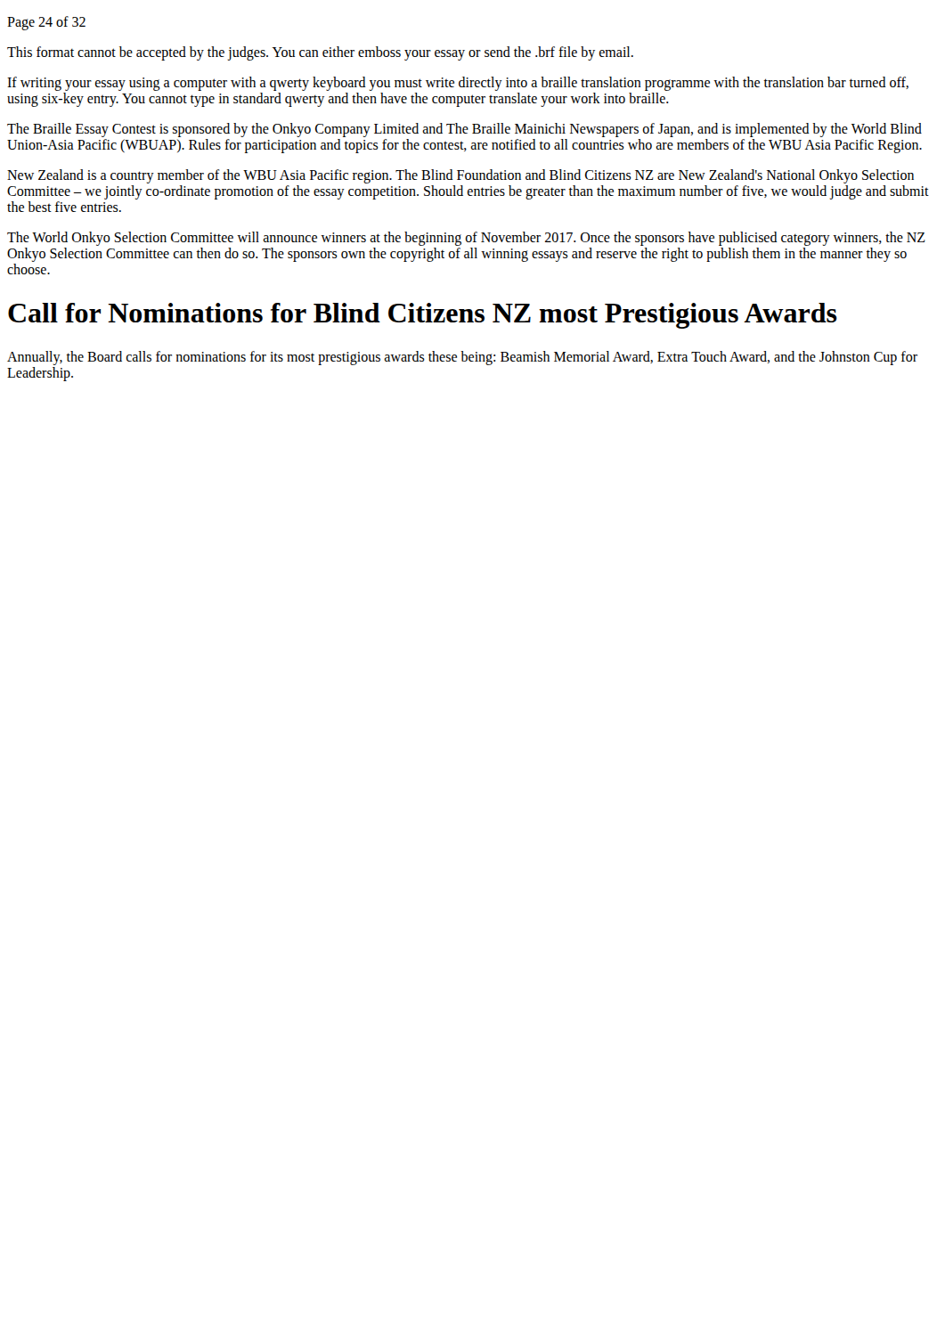Page 24 of 32
This format cannot be accepted by the judges. You can either emboss your essay or send the .brf file by email.
If writing your essay using a computer with a qwerty keyboard you must write directly into a braille translation programme with the translation bar turned off, using six-key entry. You cannot type in standard qwerty and then have the computer translate your work into braille.
The Braille Essay Contest is sponsored by the Onkyo Company Limited and The Braille Mainichi Newspapers of Japan, and is implemented by the World Blind Union-Asia Pacific (WBUAP). Rules for participation and topics for the contest, are notified to all countries who are members of the WBU Asia Pacific Region.
New Zealand is a country member of the WBU Asia Pacific region. The Blind Foundation and Blind Citizens NZ are New Zealand's National Onkyo Selection Committee – we jointly co-ordinate promotion of the essay competition. Should entries be greater than the maximum number of five, we would judge and submit the best five entries.
The World Onkyo Selection Committee will announce winners at the beginning of November 2017. Once the sponsors have publicised category winners, the NZ Onkyo Selection Committee can then do so. The sponsors own the copyright of all winning essays and reserve the right to publish them in the manner they so choose.
Call for Nominations for Blind Citizens NZ most Prestigious Awards
Annually, the Board calls for nominations for its most prestigious awards these being: Beamish Memorial Award, Extra Touch Award, and the Johnston Cup for Leadership.